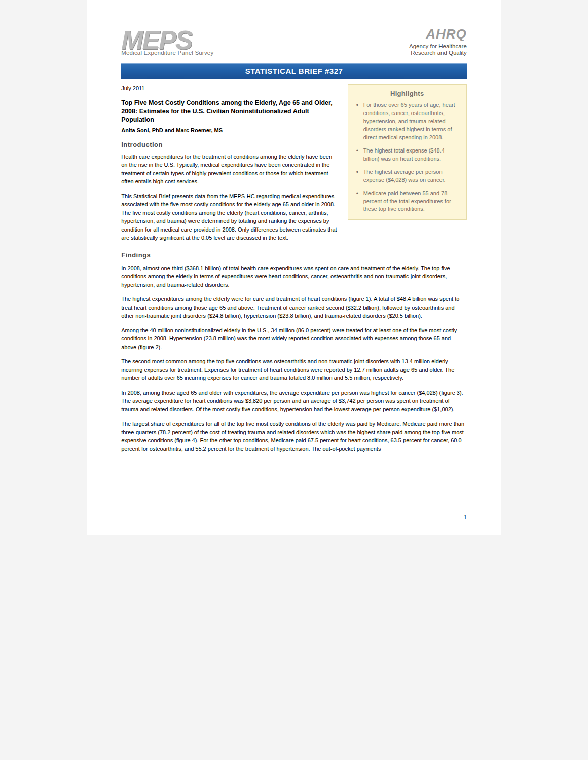MEPS
Medical Expenditure Panel Survey
AHRQ
Agency for Healthcare
Research and Quality
STATISTICAL BRIEF #327
July 2011
Top Five Most Costly Conditions among the Elderly, Age 65 and Older, 2008: Estimates for the U.S. Civilian Noninstitutionalized Adult Population
Anita Soni, PhD and Marc Roemer, MS
Introduction
Health care expenditures for the treatment of conditions among the elderly have been on the rise in the U.S. Typically, medical expenditures have been concentrated in the treatment of certain types of highly prevalent conditions or those for which treatment often entails high cost services.
This Statistical Brief presents data from the MEPS-HC regarding medical expenditures associated with the five most costly conditions for the elderly age 65 and older in 2008. The five most costly conditions among the elderly (heart conditions, cancer, arthritis, hypertension, and trauma) were determined by totaling and ranking the expenses by condition for all medical care provided in 2008. Only differences between estimates that are statistically significant at the 0.05 level are discussed in the text.
Highlights
For those over 65 years of age, heart conditions, cancer, osteoarthritis, hypertension, and trauma-related disorders ranked highest in terms of direct medical spending in 2008.
The highest total expense ($48.4 billion) was on heart conditions.
The highest average per person expense ($4,028) was on cancer.
Medicare paid between 55 and 78 percent of the total expenditures for these top five conditions.
Findings
In 2008, almost one-third ($368.1 billion) of total health care expenditures was spent on care and treatment of the elderly. The top five conditions among the elderly in terms of expenditures were heart conditions, cancer, osteoarthritis and non-traumatic joint disorders, hypertension, and trauma-related disorders.
The highest expenditures among the elderly were for care and treatment of heart conditions (figure 1). A total of $48.4 billion was spent to treat heart conditions among those age 65 and above. Treatment of cancer ranked second ($32.2 billion), followed by osteoarthritis and other non-traumatic joint disorders ($24.8 billion), hypertension ($23.8 billion), and trauma-related disorders ($20.5 billion).
Among the 40 million noninstitutionalized elderly in the U.S., 34 million (86.0 percent) were treated for at least one of the five most costly conditions in 2008. Hypertension (23.8 million) was the most widely reported condition associated with expenses among those 65 and above (figure 2).
The second most common among the top five conditions was osteoarthritis and non-traumatic joint disorders with 13.4 million elderly incurring expenses for treatment. Expenses for treatment of heart conditions were reported by 12.7 million adults age 65 and older. The number of adults over 65 incurring expenses for cancer and trauma totaled 8.0 million and 5.5 million, respectively.
In 2008, among those aged 65 and older with expenditures, the average expenditure per person was highest for cancer ($4,028) (figure 3). The average expenditure for heart conditions was $3,820 per person and an average of $3,742 per person was spent on treatment of trauma and related disorders. Of the most costly five conditions, hypertension had the lowest average per-person expenditure ($1,002).
The largest share of expenditures for all of the top five most costly conditions of the elderly was paid by Medicare. Medicare paid more than three-quarters (78.2 percent) of the cost of treating trauma and related disorders which was the highest share paid among the top five most expensive conditions (figure 4). For the other top conditions, Medicare paid 67.5 percent for heart conditions, 63.5 percent for cancer, 60.0 percent for osteoarthritis, and 55.2 percent for the treatment of hypertension. The out-of-pocket payments
1